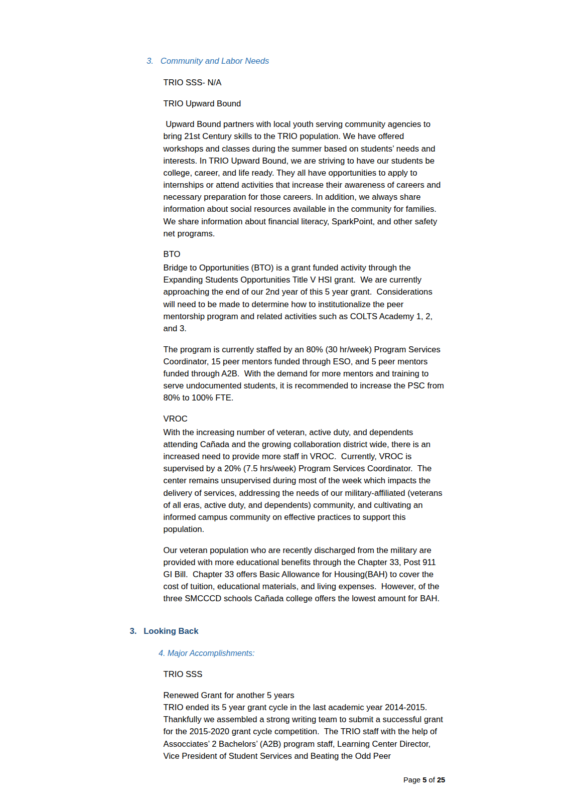3. Community and Labor Needs
TRIO SSS- N/A
TRIO Upward Bound
Upward Bound partners with local youth serving community agencies to bring 21st Century skills to the TRIO population. We have offered workshops and classes during the summer based on students’ needs and interests. In TRIO Upward Bound, we are striving to have our students be college, career, and life ready. They all have opportunities to apply to internships or attend activities that increase their awareness of careers and necessary preparation for those careers. In addition, we always share information about social resources available in the community for families. We share information about financial literacy, SparkPoint, and other safety net programs.
BTO
Bridge to Opportunities (BTO) is a grant funded activity through the Expanding Students Opportunities Title V HSI grant. We are currently approaching the end of our 2nd year of this 5 year grant. Considerations will need to be made to determine how to institutionalize the peer mentorship program and related activities such as COLTS Academy 1, 2, and 3.
The program is currently staffed by an 80% (30 hr/week) Program Services Coordinator, 15 peer mentors funded through ESO, and 5 peer mentors funded through A2B. With the demand for more mentors and training to serve undocumented students, it is recommended to increase the PSC from 80% to 100% FTE.
VROC
With the increasing number of veteran, active duty, and dependents attending Cañada and the growing collaboration district wide, there is an increased need to provide more staff in VROC. Currently, VROC is supervised by a 20% (7.5 hrs/week) Program Services Coordinator. The center remains unsupervised during most of the week which impacts the delivery of services, addressing the needs of our military-affiliated (veterans of all eras, active duty, and dependents) community, and cultivating an informed campus community on effective practices to support this population.
Our veteran population who are recently discharged from the military are provided with more educational benefits through the Chapter 33, Post 911 GI Bill. Chapter 33 offers Basic Allowance for Housing(BAH) to cover the cost of tuition, educational materials, and living expenses. However, of the three SMCCCD schools Cañada college offers the lowest amount for BAH.
3. Looking Back
4. Major Accomplishments:
TRIO SSS
Renewed Grant for another 5 years
TRIO ended its 5 year grant cycle in the last academic year 2014-2015. Thankfully we assembled a strong writing team to submit a successful grant for the 2015-2020 grant cycle competition. The TRIO staff with the help of Assocciates’ 2 Bachelors’ (A2B) program staff, Learning Center Director, Vice President of Student Services and Beating the Odd Peer
Page 5 of 25